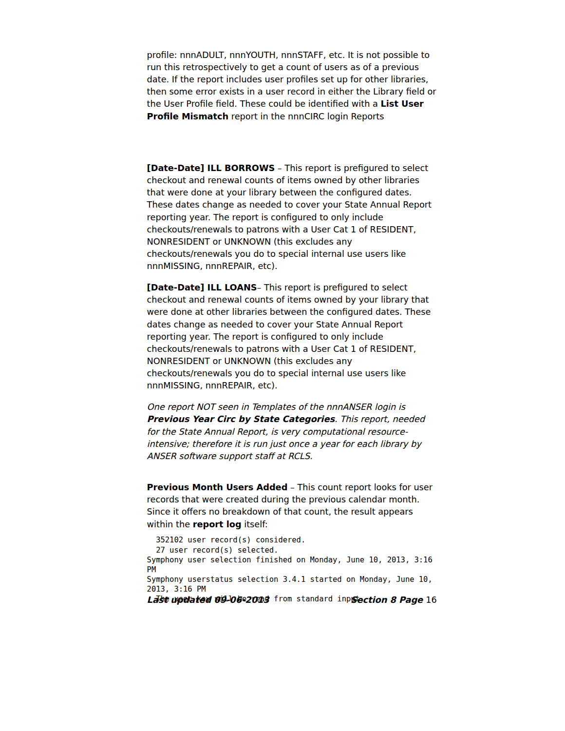profile: nnnADULT, nnnYOUTH, nnnSTAFF, etc. It is not possible to run this retrospectively to get a count of users as of a previous date. If the report includes user profiles set up for other libraries, then some error exists in a user record in either the Library field or the User Profile field. These could be identified with a List User Profile Mismatch report in the nnnCIRC login Reports
[Date-Date] ILL BORROWS – This report is prefigured to select checkout and renewal counts of items owned by other libraries that were done at your library between the configured dates. These dates change as needed to cover your State Annual Report reporting year. The report is configured to only include checkouts/renewals to patrons with a User Cat 1 of RESIDENT, NONRESIDENT or UNKNOWN (this excludes any checkouts/renewals you do to special internal use users like nnnMISSING, nnnREPAIR, etc).
[Date-Date] ILL LOANS– This report is prefigured to select checkout and renewal counts of items owned by your library that were done at other libraries between the configured dates. These dates change as needed to cover your State Annual Report reporting year. The report is configured to only include checkouts/renewals to patrons with a User Cat 1 of RESIDENT, NONRESIDENT or UNKNOWN (this excludes any checkouts/renewals you do to special internal use users like nnnMISSING, nnnREPAIR, etc).
One report NOT seen in Templates of the nnnANSER login is Previous Year Circ by State Categories. This report, needed for the State Annual Report, is very computational resource-intensive; therefore it is run just once a year for each library by ANSER software support staff at RCLS.
Previous Month Users Added – This count report looks for user records that were created during the previous calendar month. Since it offers no breakdown of that count, the result appears within the report log itself:
  352102 user record(s) considered.
  27 user record(s) selected.
Symphony user selection finished on Monday, June 10, 2013, 3:16
PM
Symphony userstatus selection 3.4.1 started on Monday, June 10,
2013, 3:16 PM
  The user key will be read from standard input.
Last updated 09-06-2013 Section 8 Page 16